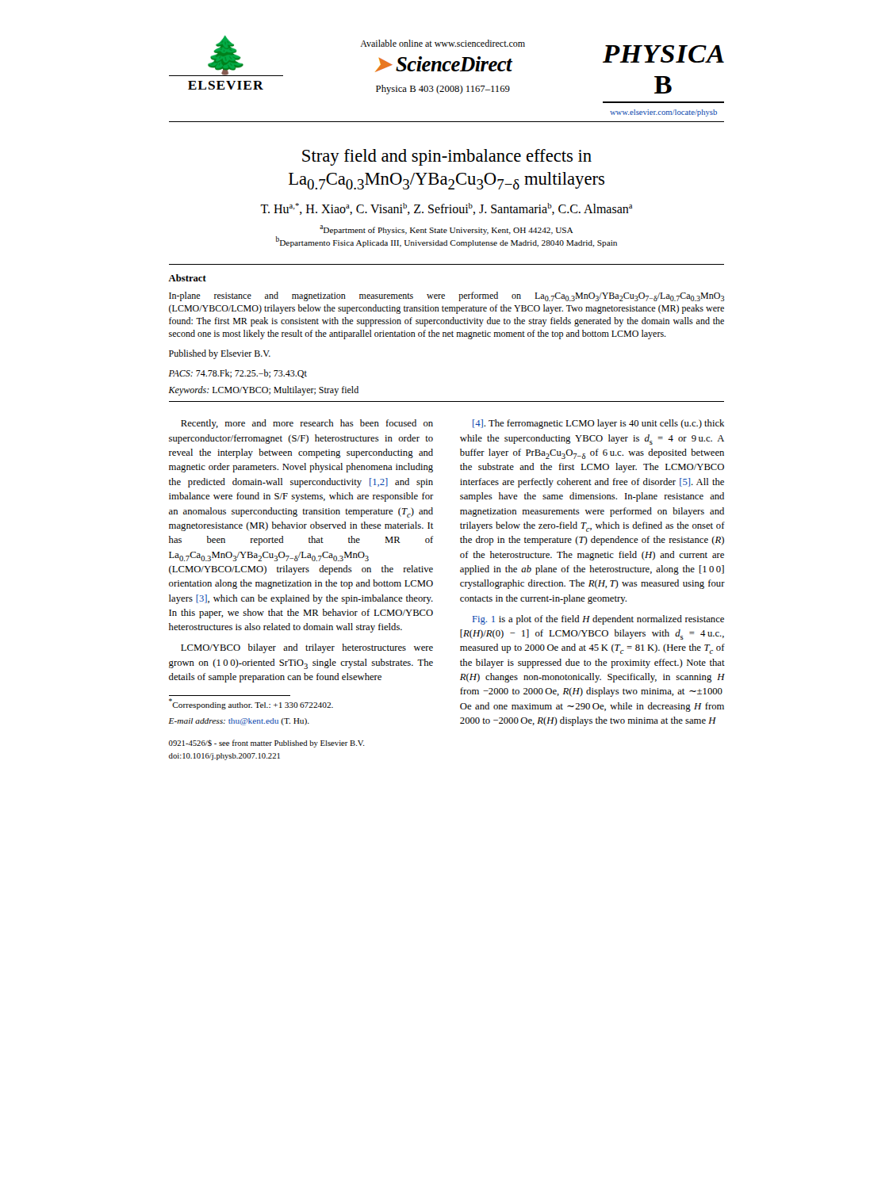🌲
ELSEVIER
Available online at www.sciencedirect.com
➤ ScienceDirect
Physica B 403 (2008) 1167–1169
PHYSICA B
www.elsevier.com/locate/physb
Stray field and spin-imbalance effects in
La0.7Ca0.3MnO3/YBa2Cu3O7−δ multilayers
T. Hua,*, H. Xiaoa, C. Visanib, Z. Sefriouib, J. Santamariab, C.C. Almasana
aDepartment of Physics, Kent State University, Kent, OH 44242, USA
bDepartamento Fisica Aplicada III, Universidad Complutense de Madrid, 28040 Madrid, Spain
Abstract
In-plane resistance and magnetization measurements were performed on La0.7Ca0.3MnO3/YBa2Cu3O7−δ/La0.7Ca0.3MnO3 (LCMO/YBCO/LCMO) trilayers below the superconducting transition temperature of the YBCO layer. Two magnetoresistance (MR) peaks were found: The first MR peak is consistent with the suppression of superconductivity due to the stray fields generated by the domain walls and the second one is most likely the result of the antiparallel orientation of the net magnetic moment of the top and bottom LCMO layers.
Published by Elsevier B.V.
PACS: 74.78.Fk; 72.25.−b; 73.43.Qt
Keywords: LCMO/YBCO; Multilayer; Stray field
Recently, more and more research has been focused on superconductor/ferromagnet (S/F) heterostructures in order to reveal the interplay between competing superconducting and magnetic order parameters. Novel physical phenomena including the predicted domain-wall superconductivity [1,2] and spin imbalance were found in S/F systems, which are responsible for an anomalous superconducting transition temperature (Tc) and magnetoresistance (MR) behavior observed in these materials. It has been reported that the MR of La0.7Ca0.3MnO3/YBa2Cu3O7−δ/La0.7Ca0.3MnO3 (LCMO/YBCO/LCMO) trilayers depends on the relative orientation along the magnetization in the top and bottom LCMO layers [3], which can be explained by the spin-imbalance theory. In this paper, we show that the MR behavior of LCMO/YBCO heterostructures is also related to domain wall stray fields.
LCMO/YBCO bilayer and trilayer heterostructures were grown on (1 0 0)-oriented SrTiO3 single crystal substrates. The details of sample preparation can be found elsewhere
*Corresponding author. Tel.: +1 330 6722402.
E-mail address: thu@kent.edu (T. Hu).
0921-4526/$ - see front matter Published by Elsevier B.V.
doi:10.1016/j.physb.2007.10.221
[4]. The ferromagnetic LCMO layer is 40 unit cells (u.c.) thick while the superconducting YBCO layer is ds = 4 or 9 u.c. A buffer layer of PrBa2Cu3O7−δ of 6 u.c. was deposited between the substrate and the first LCMO layer. The LCMO/YBCO interfaces are perfectly coherent and free of disorder [5]. All the samples have the same dimensions. In-plane resistance and magnetization measurements were performed on bilayers and trilayers below the zero-field Tc, which is defined as the onset of the drop in the temperature (T) dependence of the resistance (R) of the heterostructure. The magnetic field (H) and current are applied in the ab plane of the heterostructure, along the [1 0 0] crystallographic direction. The R(H, T) was measured using four contacts in the current-in-plane geometry.
Fig. 1 is a plot of the field H dependent normalized resistance [R(H)/R(0) − 1] of LCMO/YBCO bilayers with ds = 4 u.c., measured up to 2000 Oe and at 45 K (Tc = 81 K). (Here the Tc of the bilayer is suppressed due to the proximity effect.) Note that R(H) changes non-monotonically. Specifically, in scanning H from −2000 to 2000 Oe, R(H) displays two minima, at ∼±1000 Oe and one maximum at ∼290 Oe, while in decreasing H from 2000 to −2000 Oe, R(H) displays the two minima at the same H